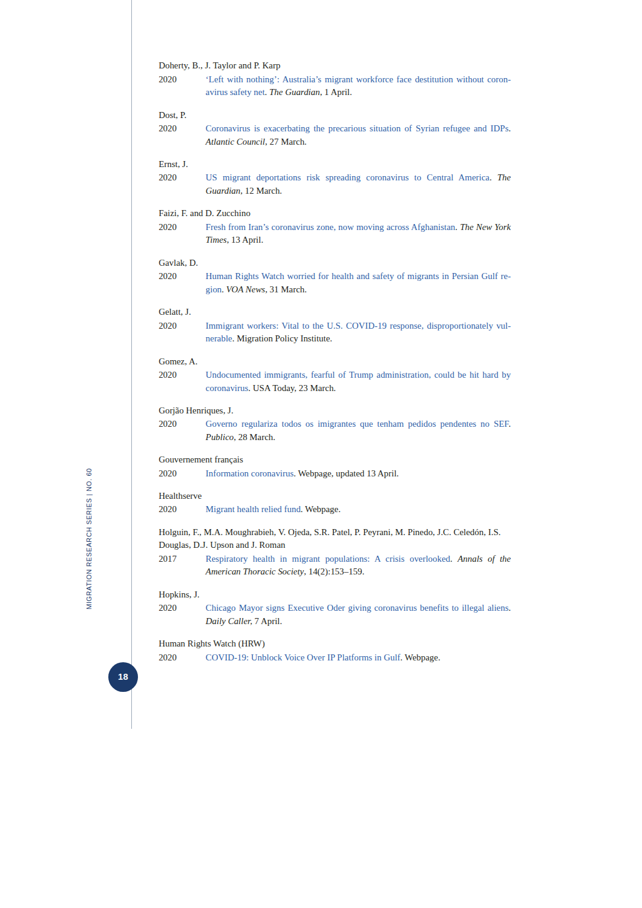Migration Research Series | No. 60
18
Doherty, B., J. Taylor and P. Karp
2020
‘Left with nothing’: Australia’s migrant workforce face destitution without coronavirus safety net. The Guardian, 1 April.
Dost, P.
2020
Coronavirus is exacerbating the precarious situation of Syrian refugee and IDPs. Atlantic Council, 27 March.
Ernst, J.
2020
US migrant deportations risk spreading coronavirus to Central America. The Guardian, 12 March.
Faizi, F. and D. Zucchino
2020
Fresh from Iran’s coronavirus zone, now moving across Afghanistan. The New York Times, 13 April.
Gavlak, D.
2020
Human Rights Watch worried for health and safety of migrants in Persian Gulf region. VOA News, 31 March.
Gelatt, J.
2020
Immigrant workers: Vital to the U.S. COVID-19 response, disproportionately vulnerable. Migration Policy Institute.
Gomez, A.
2020
Undocumented immigrants, fearful of Trump administration, could be hit hard by coronavirus. USA Today, 23 March.
Gorjão Henriques, J.
2020
Governo regulariza todos os imigrantes que tenham pedidos pendentes no SEF. Publico, 28 March.
Gouvernement français
2020
Information coronavirus. Webpage, updated 13 April.
Healthserve
2020
Migrant health relied fund. Webpage.
Holguin, F., M.A. Moughrabieh, V. Ojeda, S.R. Patel, P. Peyrani, M. Pinedo, J.C. Celedón, I.S. Douglas, D.J. Upson and J. Roman
2017
Respiratory health in migrant populations: A crisis overlooked. Annals of the American Thoracic Society, 14(2):153–159.
Hopkins, J.
2020
Chicago Mayor signs Executive Oder giving coronavirus benefits to illegal aliens. Daily Caller, 7 April.
Human Rights Watch (HRW)
2020
COVID-19: Unblock Voice Over IP Platforms in Gulf. Webpage.